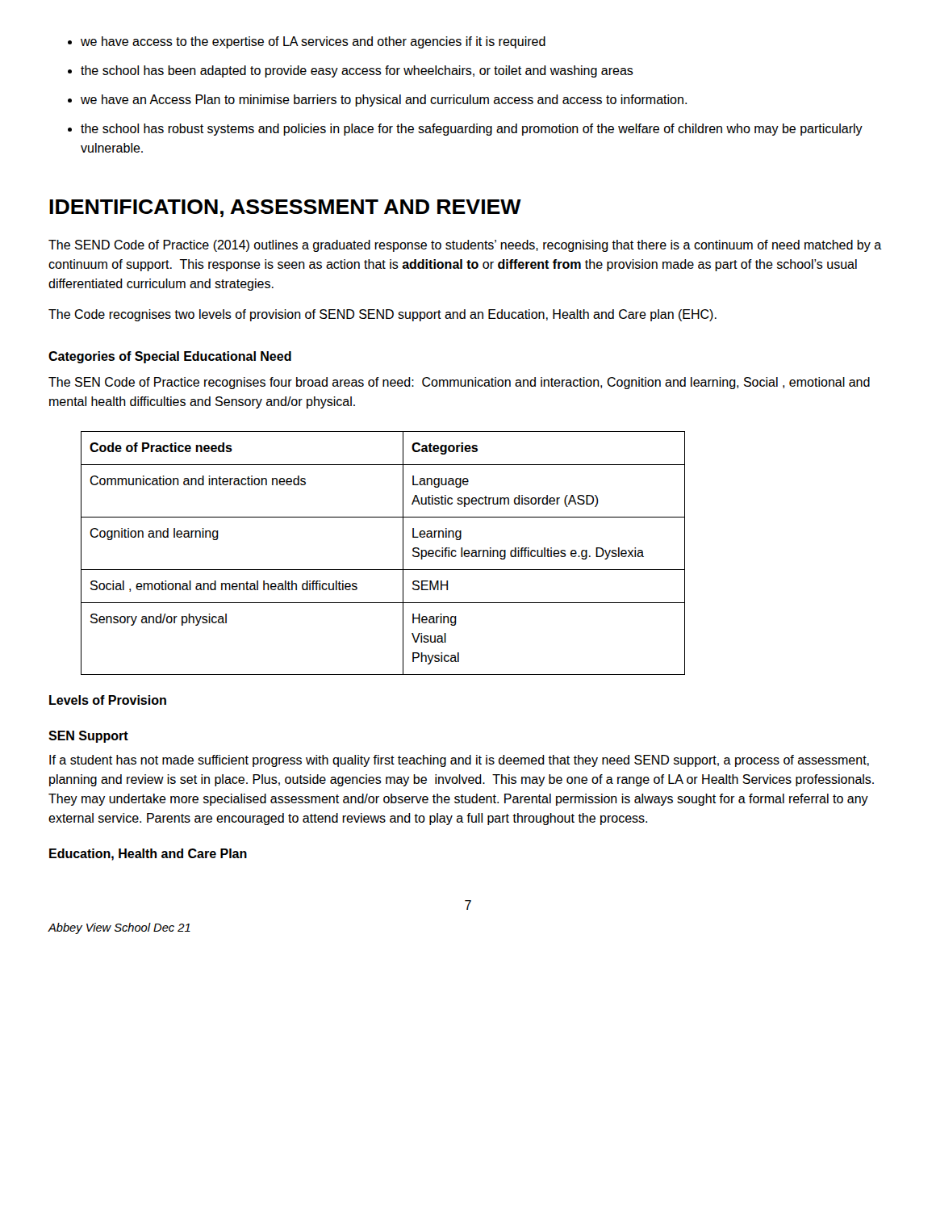we have access to the expertise of LA services and other agencies if it is required
the school has been adapted to provide easy access for wheelchairs, or toilet and washing areas
we have an Access Plan to minimise barriers to physical and curriculum access and access to information.
the school has robust systems and policies in place for the safeguarding and promotion of the welfare of children who may be particularly vulnerable.
IDENTIFICATION, ASSESSMENT AND REVIEW
The SEND Code of Practice (2014) outlines a graduated response to students’ needs, recognising that there is a continuum of need matched by a continuum of support. This response is seen as action that is additional to or different from the provision made as part of the school’s usual differentiated curriculum and strategies.
The Code recognises two levels of provision of SEND SEND support and an Education, Health and Care plan (EHC).
Categories of Special Educational Need
The SEN Code of Practice recognises four broad areas of need: Communication and interaction, Cognition and learning, Social , emotional and mental health difficulties and Sensory and/or physical.
| Code of Practice needs | Categories |
| --- | --- |
| Communication and interaction needs | Language Autistic spectrum disorder (ASD) |
| Cognition and learning | Learning Specific learning difficulties e.g. Dyslexia |
| Social , emotional and mental health difficulties | SEMH |
| Sensory and/or physical | Hearing Visual Physical |
Levels of Provision
SEN Support
If a student has not made sufficient progress with quality first teaching and it is deemed that they need SEND support, a process of assessment, planning and review is set in place. Plus, outside agencies may be involved. This may be one of a range of LA or Health Services professionals. They may undertake more specialised assessment and/or observe the student. Parental permission is always sought for a formal referral to any external service. Parents are encouraged to attend reviews and to play a full part throughout the process.
Education, Health and Care Plan
7
Abbey View School Dec 21